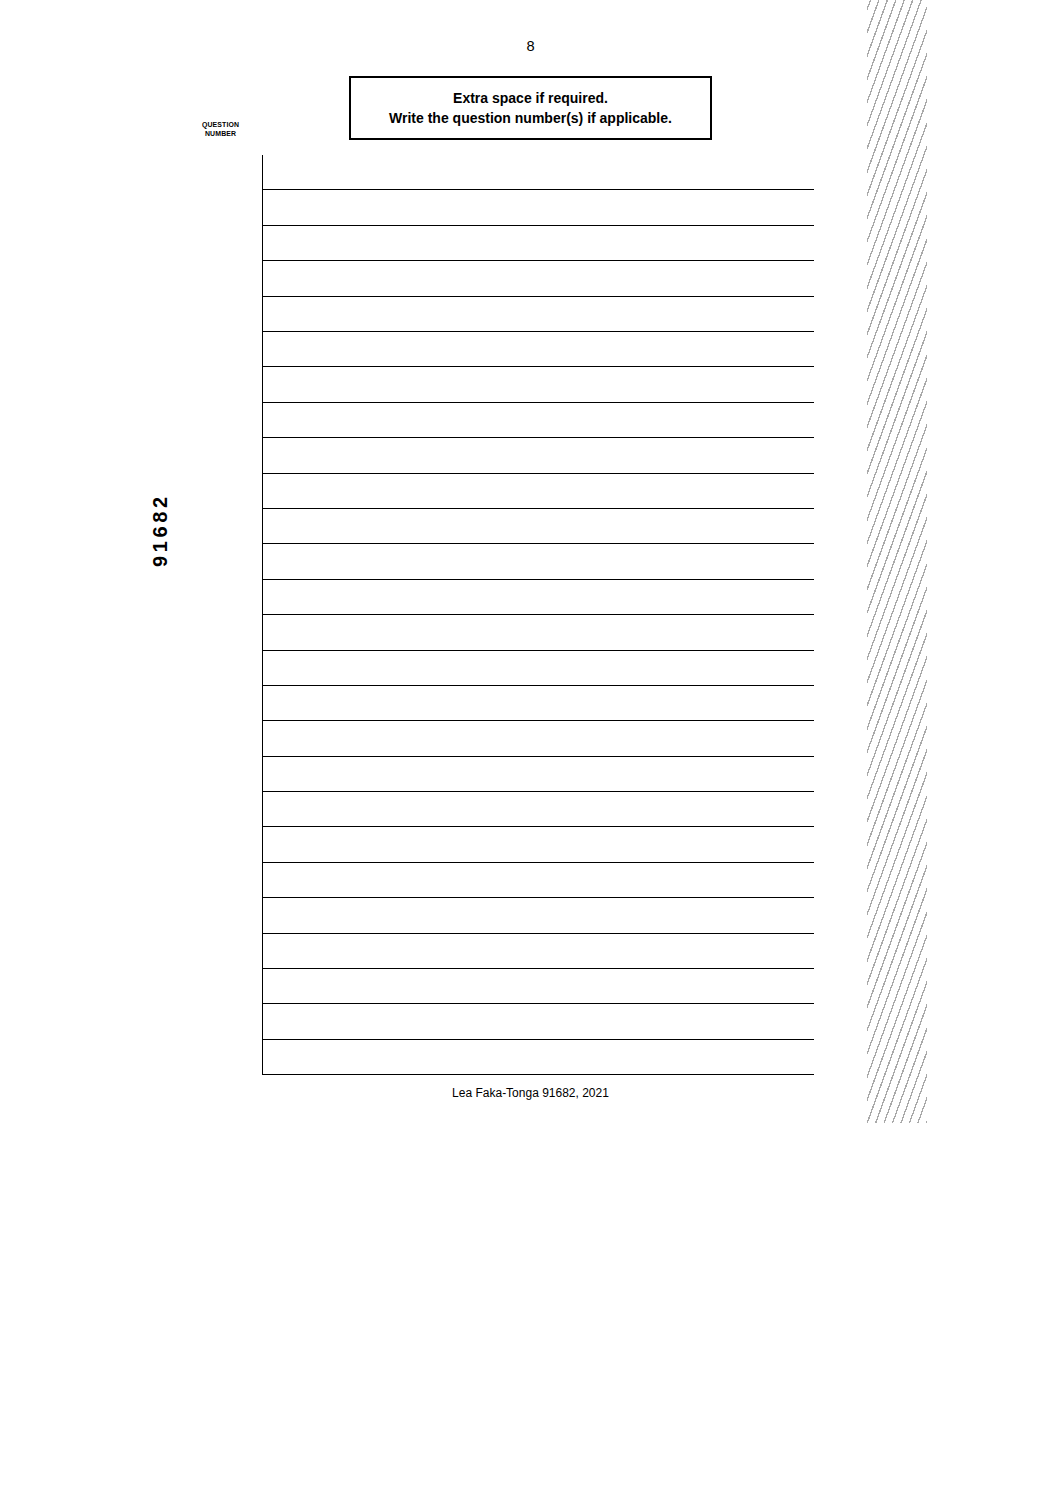8
91682
Extra space if required.
Write the question number(s) if applicable.
QUESTION
NUMBER
Lea Faka-Tonga 91682, 2021